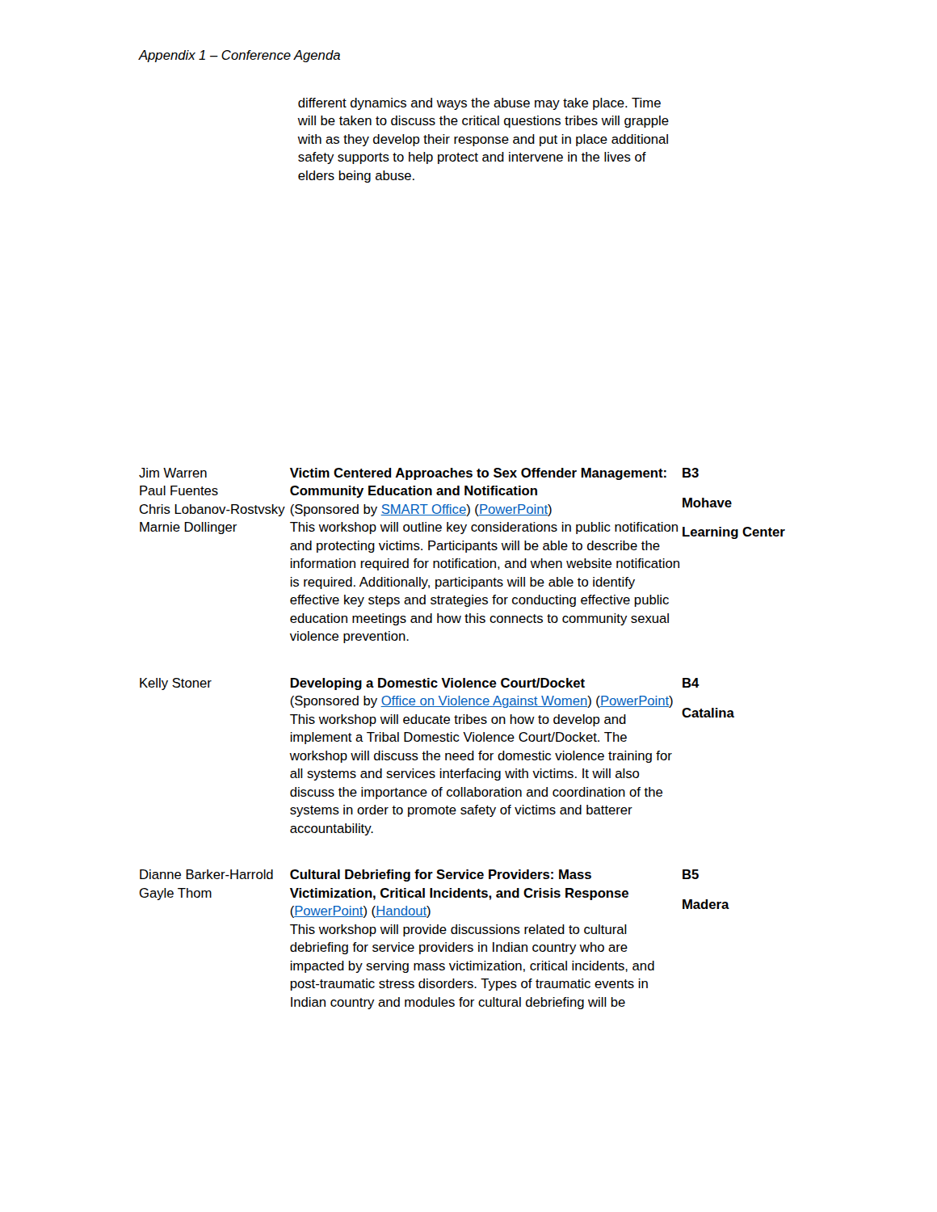Appendix 1 – Conference Agenda
different dynamics and ways the abuse may take place. Time will be taken to discuss the critical questions tribes will grapple with as they develop their response and put in place additional safety supports to help protect and intervene in the lives of elders being abuse.
| Jim Warren Paul Fuentes Chris Lobanov-Rostvsky Marnie Dollinger | Victim Centered Approaches to Sex Offender Management: Community Education and Notification (Sponsored by SMART Office ) ( PowerPoint ) This workshop will outline key considerations in public notification and protecting victims. Participants will be able to describe the information required for notification, and when website notification is required. Additionally, participants will be able to identify effective key steps and strategies for conducting effective public education meetings and how this connects to community sexual violence prevention. | B3 Mohave Learning Center |
| Kelly Stoner | Developing a Domestic Violence Court/Docket (Sponsored by Office on Violence Against Women ) ( PowerPoint ) This workshop will educate tribes on how to develop and implement a Tribal Domestic Violence Court/Docket. The workshop will discuss the need for domestic violence training for all systems and services interfacing with victims. It will also discuss the importance of collaboration and coordination of the systems in order to promote safety of victims and batterer accountability. | B4 Catalina |
| Dianne Barker-Harrold Gayle Thom | Cultural Debriefing for Service Providers: Mass Victimization, Critical Incidents, and Crisis Response ( PowerPoint ) ( Handout ) This workshop will provide discussions related to cultural debriefing for service providers in Indian country who are impacted by serving mass victimization, critical incidents, and post-traumatic stress disorders. Types of traumatic events in Indian country and modules for cultural debriefing will be | B5 Madera |